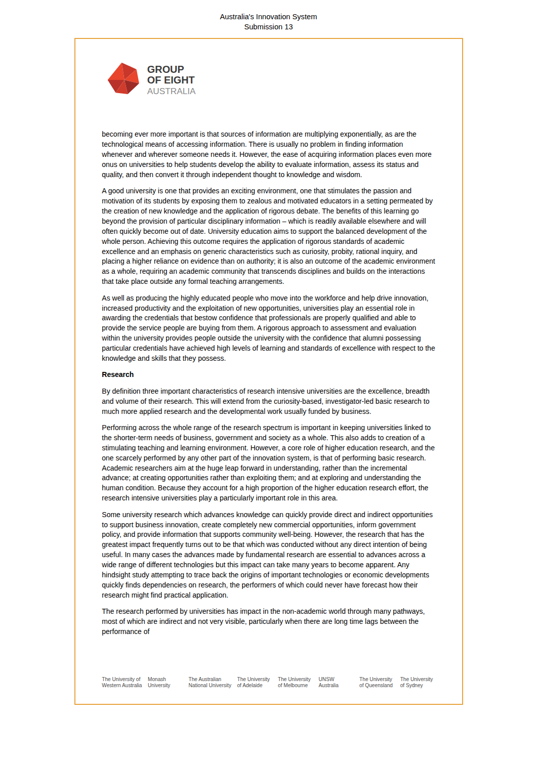Australia's Innovation System
Submission 13
GROUP OF EIGHT AUSTRALIA
becoming ever more important is that sources of information are multiplying exponentially, as are the technological means of accessing information. There is usually no problem in finding information whenever and wherever someone needs it. However, the ease of acquiring information places even more onus on universities to help students develop the ability to evaluate information, assess its status and quality, and then convert it through independent thought to knowledge and wisdom.
A good university is one that provides an exciting environment, one that stimulates the passion and motivation of its students by exposing them to zealous and motivated educators in a setting permeated by the creation of new knowledge and the application of rigorous debate. The benefits of this learning go beyond the provision of particular disciplinary information – which is readily available elsewhere and will often quickly become out of date. University education aims to support the balanced development of the whole person. Achieving this outcome requires the application of rigorous standards of academic excellence and an emphasis on generic characteristics such as curiosity, probity, rational inquiry, and placing a higher reliance on evidence than on authority; it is also an outcome of the academic environment as a whole, requiring an academic community that transcends disciplines and builds on the interactions that take place outside any formal teaching arrangements.
As well as producing the highly educated people who move into the workforce and help drive innovation, increased productivity and the exploitation of new opportunities, universities play an essential role in awarding the credentials that bestow confidence that professionals are properly qualified and able to provide the service people are buying from them. A rigorous approach to assessment and evaluation within the university provides people outside the university with the confidence that alumni possessing particular credentials have achieved high levels of learning and standards of excellence with respect to the knowledge and skills that they possess.
Research
By definition three important characteristics of research intensive universities are the excellence, breadth and volume of their research. This will extend from the curiosity-based, investigator-led basic research to much more applied research and the developmental work usually funded by business.
Performing across the whole range of the research spectrum is important in keeping universities linked to the shorter-term needs of business, government and society as a whole. This also adds to creation of a stimulating teaching and learning environment. However, a core role of higher education research, and the one scarcely performed by any other part of the innovation system, is that of performing basic research. Academic researchers aim at the huge leap forward in understanding, rather than the incremental advance; at creating opportunities rather than exploiting them; and at exploring and understanding the human condition. Because they account for a high proportion of the higher education research effort, the research intensive universities play a particularly important role in this area.
Some university research which advances knowledge can quickly provide direct and indirect opportunities to support business innovation, create completely new commercial opportunities, inform government policy, and provide information that supports community well-being. However, the research that has the greatest impact frequently turns out to be that which was conducted without any direct intention of being useful. In many cases the advances made by fundamental research are essential to advances across a wide range of different technologies but this impact can take many years to become apparent. Any hindsight study attempting to trace back the origins of important technologies or economic developments quickly finds dependencies on research, the performers of which could never have forecast how their research might find practical application.
The research performed by universities has impact in the non-academic world through many pathways, most of which are indirect and not very visible, particularly when there are long time lags between the performance of
The University of
Western Australia
Monash
University
The Australian
National University
The University
of Adelaide
The University
of Melbourne
UNSW
Australia
The University
of Queensland
The University
of Sydney